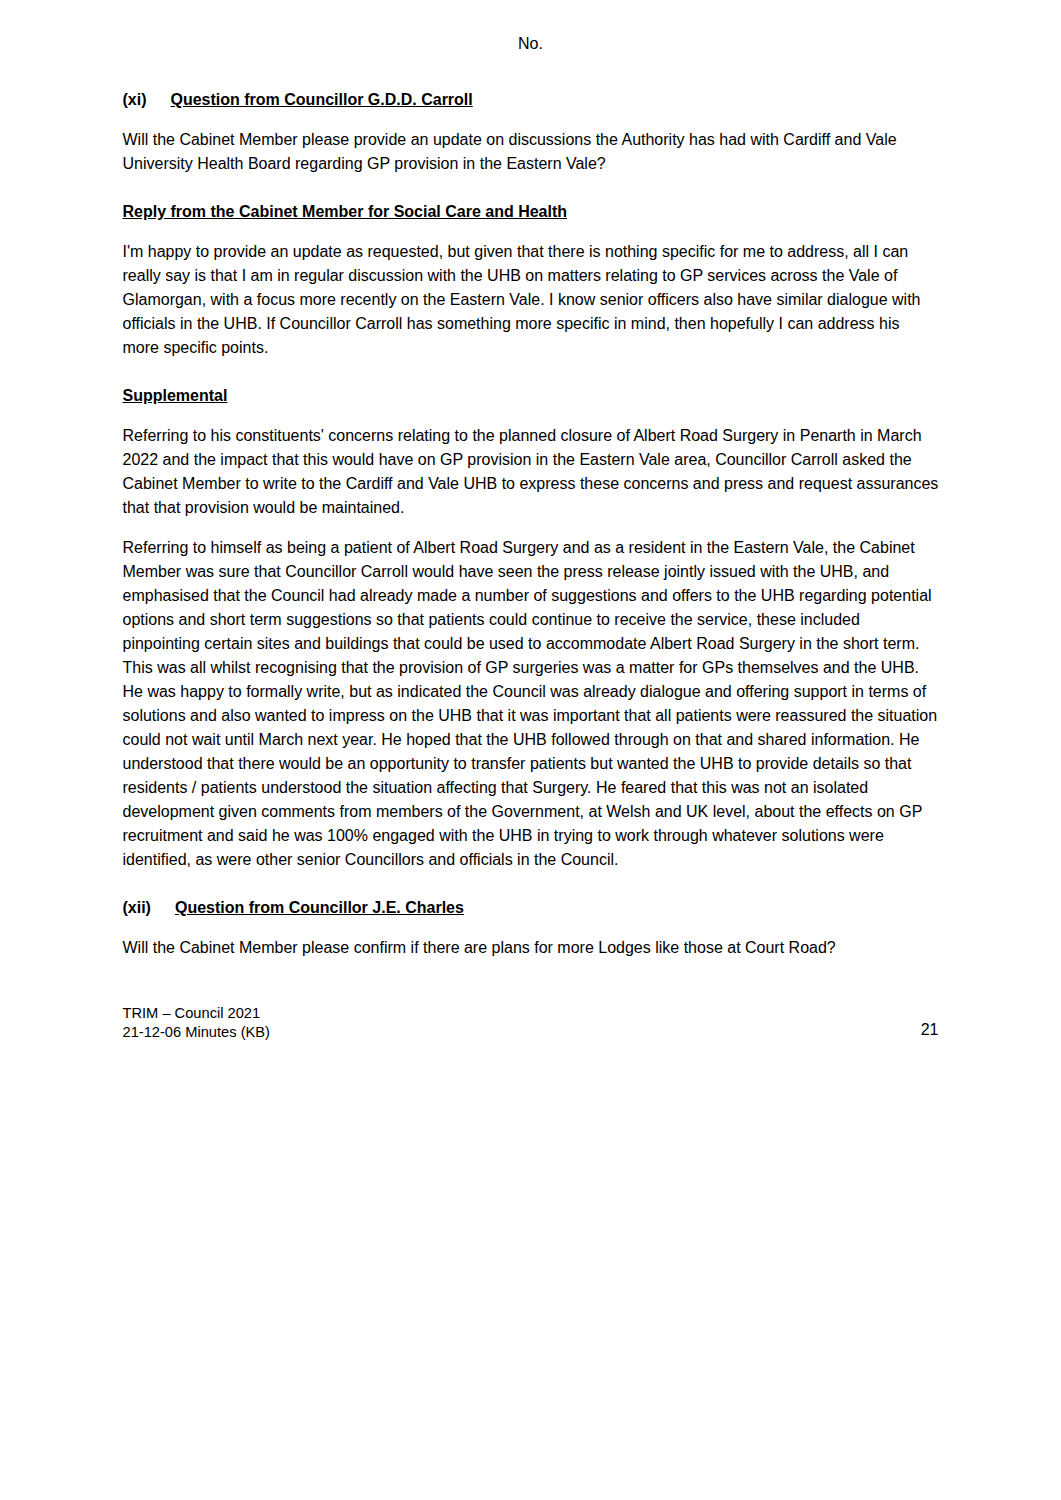No.
(xi) Question from Councillor G.D.D. Carroll
Will the Cabinet Member please provide an update on discussions the Authority has had with Cardiff and Vale University Health Board regarding GP provision in the Eastern Vale?
Reply from the Cabinet Member for Social Care and Health
I'm happy to provide an update as requested, but given that there is nothing specific for me to address, all I can really say is that I am in regular discussion with the UHB on matters relating to GP services across the Vale of Glamorgan, with a focus more recently on the Eastern Vale. I know senior officers also have similar dialogue with officials in the UHB. If Councillor Carroll has something more specific in mind, then hopefully I can address his more specific points.
Supplemental
Referring to his constituents' concerns relating to the planned closure of Albert Road Surgery in Penarth in March 2022 and the impact that this would have on GP provision in the Eastern Vale area, Councillor Carroll asked the Cabinet Member to write to the Cardiff and Vale UHB to express these concerns and press and request assurances that that provision would be maintained.
Referring to himself as being a patient of Albert Road Surgery and as a resident in the Eastern Vale, the Cabinet Member was sure that Councillor Carroll would have seen the press release jointly issued with the UHB, and emphasised that the Council had already made a number of suggestions and offers to the UHB regarding potential options and short term suggestions so that patients could continue to receive the service, these included pinpointing certain sites and buildings that could be used to accommodate Albert Road Surgery in the short term. This was all whilst recognising that the provision of GP surgeries was a matter for GPs themselves and the UHB. He was happy to formally write, but as indicated the Council was already dialogue and offering support in terms of solutions and also wanted to impress on the UHB that it was important that all patients were reassured the situation could not wait until March next year. He hoped that the UHB followed through on that and shared information. He understood that there would be an opportunity to transfer patients but wanted the UHB to provide details so that residents / patients understood the situation affecting that Surgery. He feared that this was not an isolated development given comments from members of the Government, at Welsh and UK level, about the effects on GP recruitment and said he was 100% engaged with the UHB in trying to work through whatever solutions were identified, as were other senior Councillors and officials in the Council.
(xii) Question from Councillor J.E. Charles
Will the Cabinet Member please confirm if there are plans for more Lodges like those at Court Road?
TRIM – Council 2021
21-12-06 Minutes (KB)
21